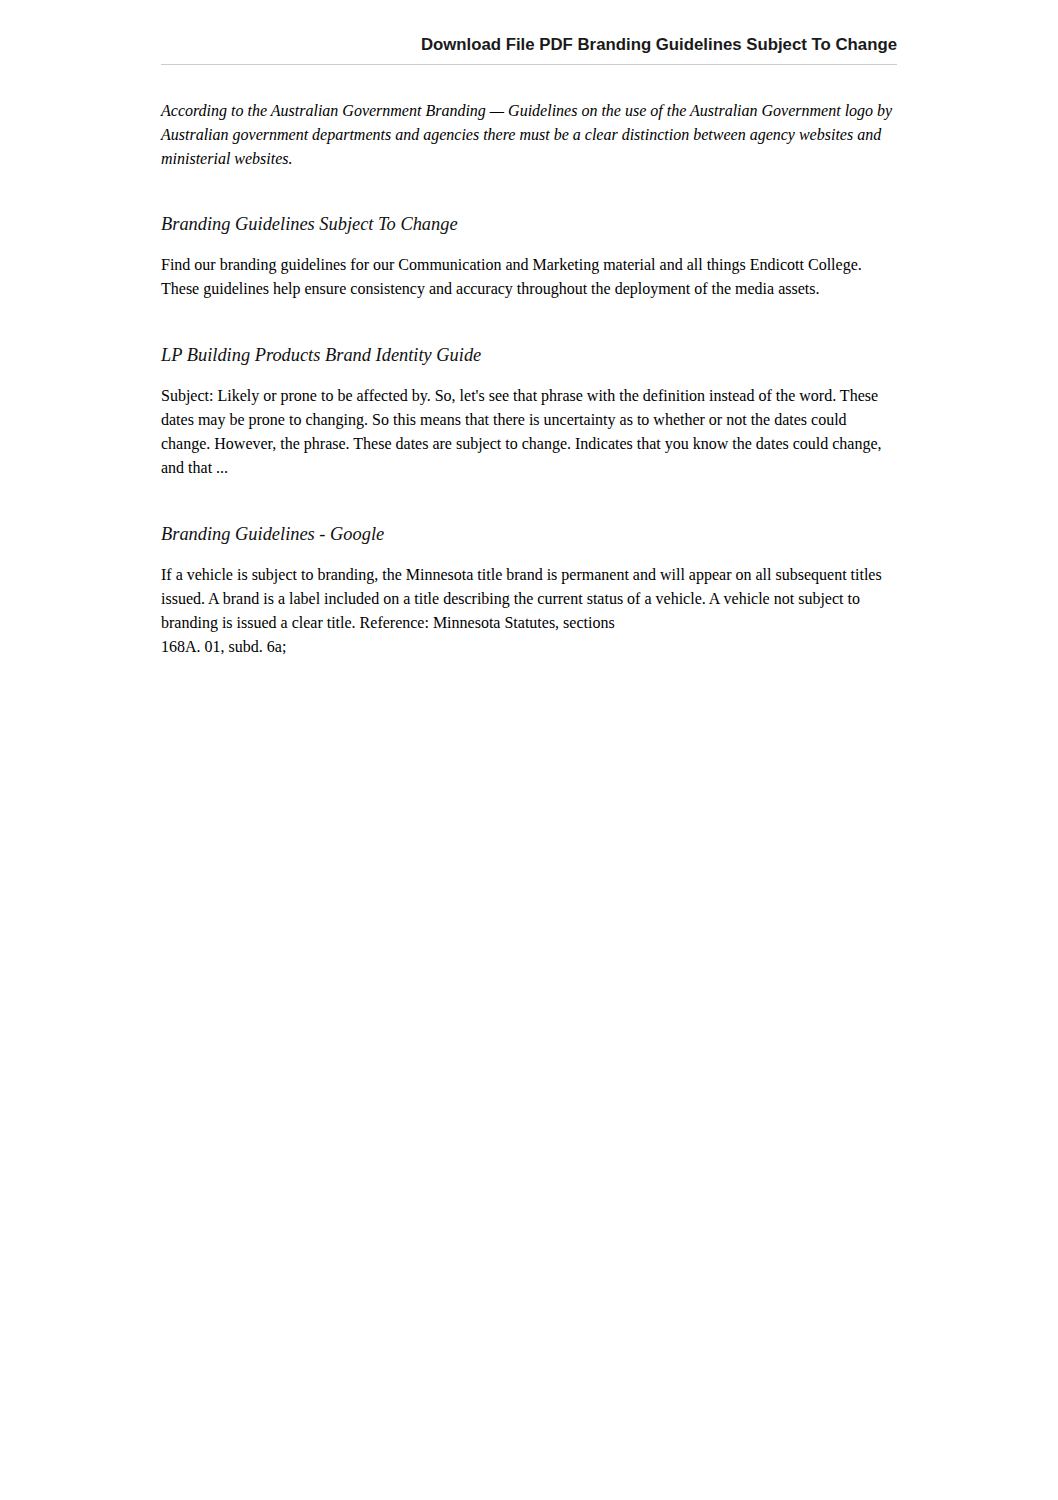Download File PDF Branding Guidelines Subject To Change
According to the Australian Government Branding — Guidelines on the use of the Australian Government logo by Australian government departments and agencies there must be a clear distinction between agency websites and ministerial websites.
Branding Guidelines Subject To Change
Find our branding guidelines for our Communication and Marketing material and all things Endicott College. These guidelines help ensure consistency and accuracy throughout the deployment of the media assets.
LP Building Products Brand Identity Guide
Subject: Likely or prone to be affected by. So, let's see that phrase with the definition instead of the word. These dates may be prone to changing. So this means that there is uncertainty as to whether or not the dates could change. However, the phrase. These dates are subject to change. Indicates that you know the dates could change, and that ...
Branding Guidelines - Google
If a vehicle is subject to branding, the Minnesota title brand is permanent and will appear on all subsequent titles issued. A brand is a label included on a title describing the current status of a vehicle. A vehicle not subject to branding is issued a clear title. Reference: Minnesota Statutes, sections 168A. 01, subd. 6a;